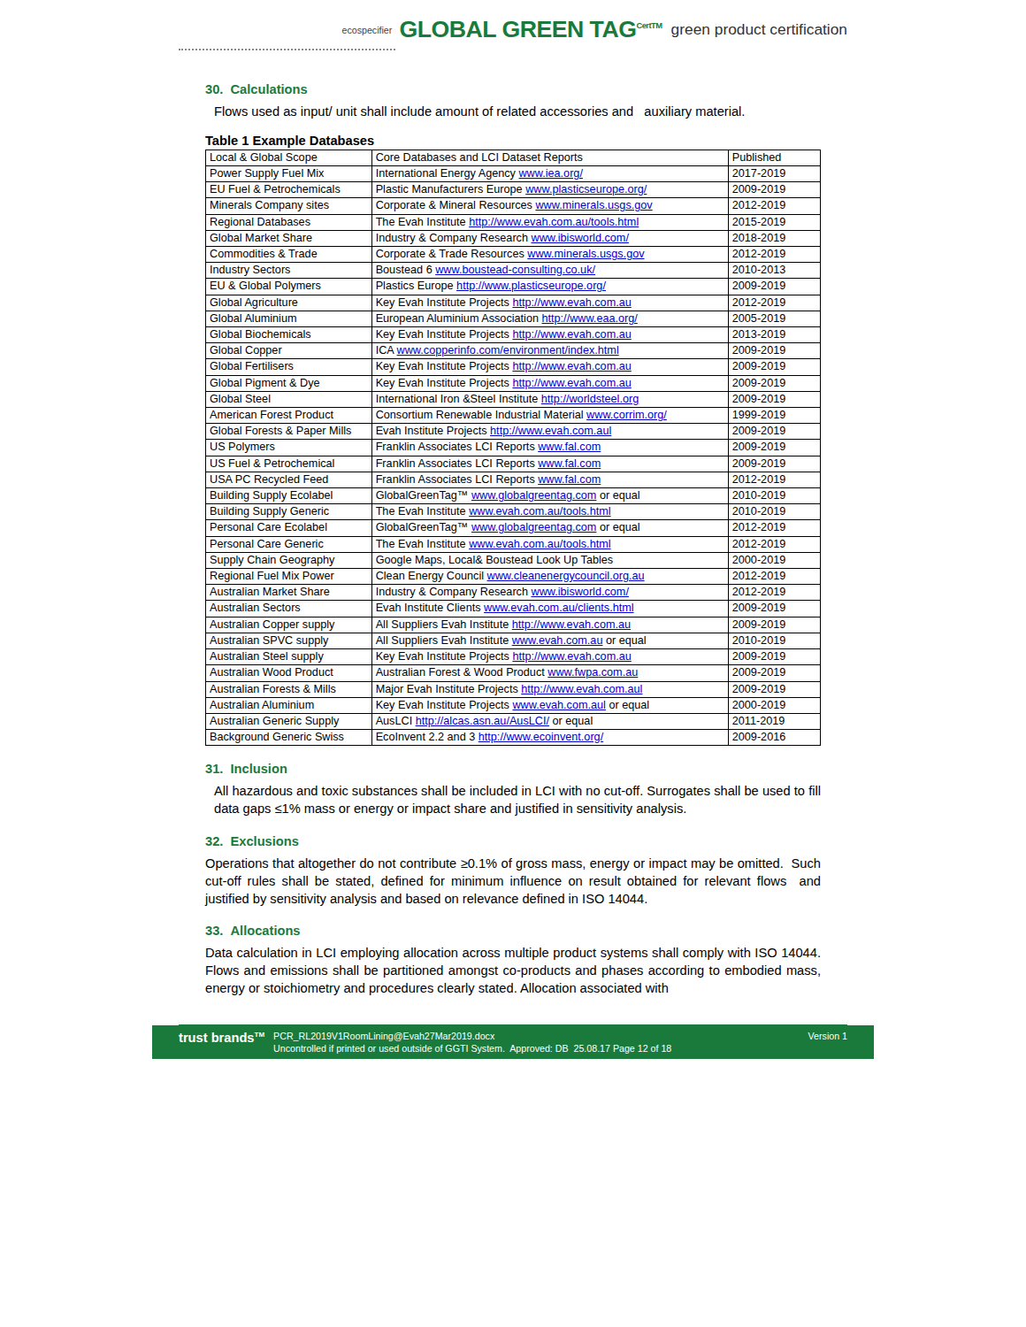ecospecifier GLOBAL GREEN TAGCertTM green product certification
30. Calculations
Flows used as input/ unit shall include amount of related accessories and auxiliary material.
Table 1 Example Databases
| Local & Global Scope | Core Databases and LCI Dataset Reports | Published |
| Power Supply Fuel Mix | International Energy Agency www.iea.org/ | 2017-2019 |
| EU Fuel & Petrochemicals | Plastic Manufacturers Europe www.plasticseurope.org/ | 2009-2019 |
| Minerals Company sites | Corporate & Mineral Resources www.minerals.usgs.gov | 2012-2019 |
| Regional Databases | The Evah Institute http://www.evah.com.au/tools.html | 2015-2019 |
| Global Market Share | Industry & Company Research www.ibisworld.com/ | 2018-2019 |
| Commodities & Trade | Corporate & Trade Resources www.minerals.usgs.gov | 2012-2019 |
| Industry Sectors | Boustead 6 www.boustead-consulting.co.uk/ | 2010-2013 |
| EU & Global Polymers | Plastics Europe http://www.plasticseurope.org/ | 2009-2019 |
| Global Agriculture | Key Evah Institute Projects http://www.evah.com.au | 2012-2019 |
| Global Aluminium | European Aluminium Association http://www.eaa.org/ | 2005-2019 |
| Global Biochemicals | Key Evah Institute Projects http://www.evah.com.au | 2013-2019 |
| Global Copper | ICA www.copperinfo.com/environment/index.html | 2009-2019 |
| Global Fertilisers | Key Evah Institute Projects http://www.evah.com.au | 2009-2019 |
| Global Pigment & Dye | Key Evah Institute Projects http://www.evah.com.au | 2009-2019 |
| Global Steel | International Iron &Steel Institute http://worldsteel.org | 2009-2019 |
| American Forest Product | Consortium Renewable Industrial Material www.corrim.org/ | 1999-2019 |
| Global Forests & Paper Mills | Evah Institute Projects http://www.evah.com.aul | 2009-2019 |
| US Polymers | Franklin Associates LCI Reports www.fal.com | 2009-2019 |
| US Fuel & Petrochemical | Franklin Associates LCI Reports www.fal.com | 2009-2019 |
| USA PC Recycled Feed | Franklin Associates LCI Reports www.fal.com | 2012-2019 |
| Building Supply Ecolabel | GlobalGreenTag™ www.globalgreentag.com or equal | 2010-2019 |
| Building Supply Generic | The Evah Institute www.evah.com.au/tools.html | 2010-2019 |
| Personal Care Ecolabel | GlobalGreenTag™ www.globalgreentag.com or equal | 2012-2019 |
| Personal Care Generic | The Evah Institute www.evah.com.au/tools.html | 2012-2019 |
| Supply Chain Geography | Google Maps, Local& Boustead Look Up Tables | 2000-2019 |
| Regional Fuel Mix Power | Clean Energy Council www.cleanenergycouncil.org.au | 2012-2019 |
| Australian Market Share | Industry & Company Research www.ibisworld.com/ | 2012-2019 |
| Australian Sectors | Evah Institute Clients www.evah.com.au/clients.html | 2009-2019 |
| Australian Copper supply | All Suppliers Evah Institute http://www.evah.com.au | 2009-2019 |
| Australian SPVC supply | All Suppliers Evah Institute www.evah.com.au or equal | 2010-2019 |
| Australian Steel supply | Key Evah Institute Projects http://www.evah.com.au | 2009-2019 |
| Australian Wood Product | Australian Forest & Wood Product www.fwpa.com.au | 2009-2019 |
| Australian Forests & Mills | Major Evah Institute Projects http://www.evah.com.aul | 2009-2019 |
| Australian Aluminium | Key Evah Institute Projects www.evah.com.aul or equal | 2000-2019 |
| Australian Generic Supply | AusLCI http://alcas.asn.au/AusLCI/ or equal | 2011-2019 |
| Background Generic Swiss | EcoInvent 2.2 and 3 http://www.ecoinvent.org/ | 2009-2016 |
31. Inclusion
All hazardous and toxic substances shall be included in LCI with no cut-off. Surrogates shall be used to fill data gaps ≤1% mass or energy or impact share and justified in sensitivity analysis.
32. Exclusions
Operations that altogether do not contribute ≥0.1% of gross mass, energy or impact may be omitted. Such cut-off rules shall be stated, defined for minimum influence on result obtained for relevant flows and justified by sensitivity analysis and based on relevance defined in ISO 14044.
33. Allocations
Data calculation in LCI employing allocation across multiple product systems shall comply with ISO 14044. Flows and emissions shall be partitioned amongst co-products and phases according to embodied mass, energy or stoichiometry and procedures clearly stated. Allocation associated with
trust brandsTM
PCR_RL2019V1RoomLining@Evah27Mar2019.docx Version 1
Uncontrolled if printed or used outside of GGTI System. Approved: DB 25.08.17 Page 12 of 18